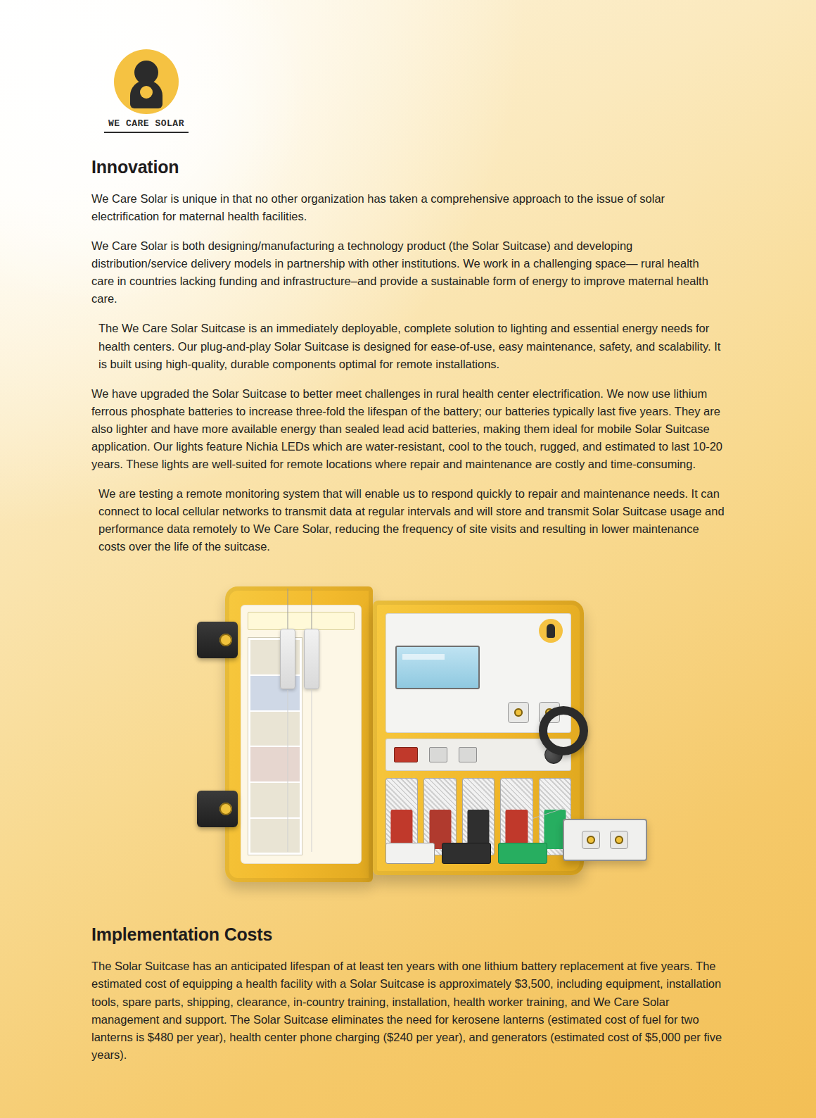WE CARE SOLAR
Innovation
We Care Solar is unique in that no other organization has taken a comprehensive approach to the issue of solar electrification for maternal health facilities.
We Care Solar is both designing/manufacturing a technology product (the Solar Suitcase) and developing distribution/service delivery models in partnership with other institutions. We work in a challenging space— rural health care in countries lacking funding and infrastructure–and provide a sustainable form of energy to improve maternal health care.
The We Care Solar Suitcase is an immediately deployable, complete solution to lighting and essential energy needs for health centers. Our plug-and-play Solar Suitcase is designed for ease-of-use, easy maintenance, safety, and scalability. It is built using high-quality, durable components optimal for remote installations.
We have upgraded the Solar Suitcase to better meet challenges in rural health center electrification. We now use lithium ferrous phosphate batteries to increase three-fold the lifespan of the battery; our batteries typically last five years. They are also lighter and have more available energy than sealed lead acid batteries, making them ideal for mobile Solar Suitcase application. Our lights feature Nichia LEDs which are water-resistant, cool to the touch, rugged, and estimated to last 10-20 years. These lights are well-suited for remote locations where repair and maintenance are costly and time-consuming.
We are testing a remote monitoring system that will enable us to respond quickly to repair and maintenance needs. It can connect to local cellular networks to transmit data at regular intervals and will store and transmit Solar Suitcase usage and performance data remotely to We Care Solar, reducing the frequency of site visits and resulting in lower maintenance costs over the life of the suitcase.
Implementation Costs
The Solar Suitcase has an anticipated lifespan of at least ten years with one lithium battery replacement at five years. The estimated cost of equipping a health facility with a Solar Suitcase is approximately $3,500, including equipment, installation tools, spare parts, shipping, clearance, in-country training, installation, health worker training, and We Care Solar management and support. The Solar Suitcase eliminates the need for kerosene lanterns (estimated cost of fuel for two lanterns is $480 per year), health center phone charging ($240 per year), and generators (estimated cost of $5,000 per five years).